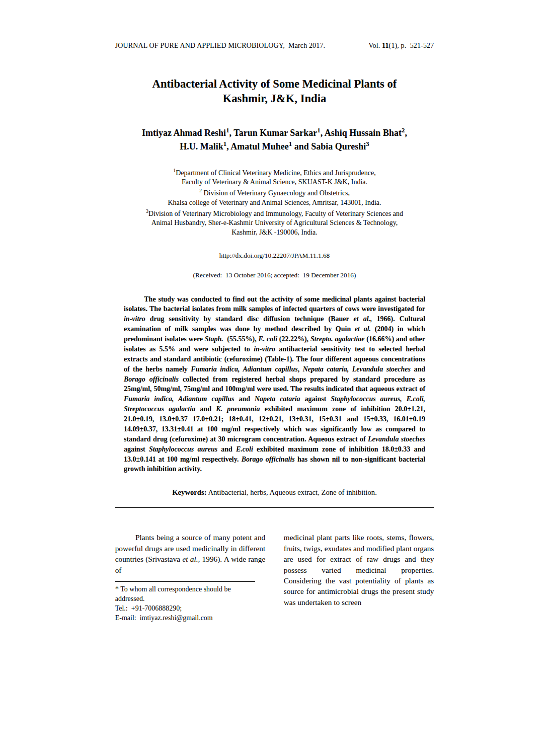JOURNAL OF PURE AND APPLIED MICROBIOLOGY, March 2017.
Vol. 11(1), p. 521-527
Antibacterial Activity of Some Medicinal Plants of
Kashmir, J&K, India
Imtiyaz Ahmad Reshi1, Tarun Kumar Sarkar1, Ashiq Hussain Bhat2,
H.U. Malik1, Amatul Muhee1 and Sabia Qureshi3
1Department of Clinical Veterinary Medicine, Ethics and Jurisprudence,
Faculty of Veterinary & Animal Science, SKUAST-K J&K, India.
2 Division of Veterinary Gynaecology and Obstetrics,
Khalsa college of Veterinary and Animal Sciences, Amritsar, 143001, India.
3Division of Veterinary Microbiology and Immunology, Faculty of Veterinary Sciences and
Animal Husbandry, Sher-e-Kashmir University of Agricultural Sciences & Technology,
Kashmir, J&K -190006, India.
http://dx.doi.org/10.22207/JPAM.11.1.68
(Received: 13 October 2016; accepted: 19 December 2016)
The study was conducted to find out the activity of some medicinal plants against bacterial isolates. The bacterial isolates from milk samples of infected quarters of cows were investigated for in-vitro drug sensitivity by standard disc diffusion technique (Bauer et al., 1966). Cultural examination of milk samples was done by method described by Quin et al. (2004) in which predominant isolates were Staph. (55.55%), E. coli (22.22%), Strepto. agalactiae (16.66%) and other isolates as 5.5% and were subjected to in-vitro antibacterial sensitivity test to selected herbal extracts and standard antibiotic (cefuroxime) (Table-1). The four different aqueous concentrations of the herbs namely Fumaria indica, Adiantum capillus, Nepata cataria, Levandula stoeches and Borago officinalis collected from registered herbal shops prepared by standard procedure as 25mg/ml, 50mg/ml, 75mg/ml and 100mg/ml were used. The results indicated that aqueous extract of Fumaria indica, Adiantum capillus and Napeta cataria against Staphylococcus aureus, E.coli, Streptococcus agalactia and K. pneumonia exhibited maximum zone of inhibition 20.0±1.21, 21.0±0.19, 13.0±0.37 17.0±0.21; 18±0.41, 12±0.21, 13±0.31, 15±0.31 and 15±0.33, 16.01±0.19 14.09±0.37, 13.31±0.41 at 100 mg/ml respectively which was significantly low as compared to standard drug (cefuroxime) at 30 microgram concentration. Aqueous extract of Levandula stoeches against Staphylococcus aureus and E.coli exhibited maximum zone of inhibition 18.0±0.33 and 13.0±0.141 at 100 mg/ml respectively. Borago officinalis has shown nil to non-significant bacterial growth inhibition activity.
Keywords: Antibacterial, herbs, Aqueous extract, Zone of inhibition.
Plants being a source of many potent and powerful drugs are used medicinally in different countries (Srivastava et al., 1996). A wide range of
* To whom all correspondence should be addressed.
Tel.: +91-7006888290;
E-mail: imtiyaz.reshi@gmail.com
medicinal plant parts like roots, stems, flowers, fruits, twigs, exudates and modified plant organs are used for extract of raw drugs and they possess varied medicinal properties. Considering the vast potentiality of plants as source for antimicrobial drugs the present study was undertaken to screen